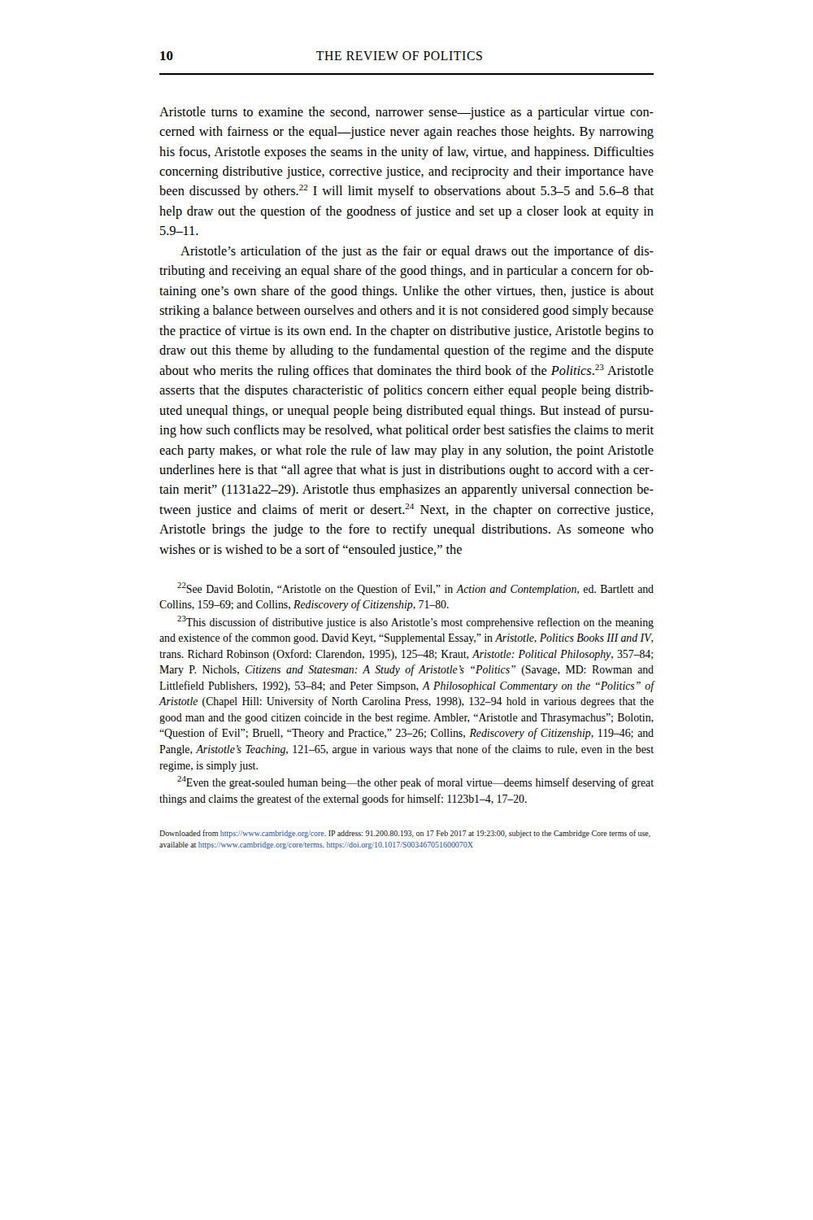10 The Review of Politics
Aristotle turns to examine the second, narrower sense—justice as a particular virtue concerned with fairness or the equal—justice never again reaches those heights. By narrowing his focus, Aristotle exposes the seams in the unity of law, virtue, and happiness. Difficulties concerning distributive justice, corrective justice, and reciprocity and their importance have been discussed by others.22 I will limit myself to observations about 5.3–5 and 5.6–8 that help draw out the question of the goodness of justice and set up a closer look at equity in 5.9–11.
Aristotle’s articulation of the just as the fair or equal draws out the importance of distributing and receiving an equal share of the good things, and in particular a concern for obtaining one’s own share of the good things. Unlike the other virtues, then, justice is about striking a balance between ourselves and others and it is not considered good simply because the practice of virtue is its own end. In the chapter on distributive justice, Aristotle begins to draw out this theme by alluding to the fundamental question of the regime and the dispute about who merits the ruling offices that dominates the third book of the Politics.23 Aristotle asserts that the disputes characteristic of politics concern either equal people being distributed unequal things, or unequal people being distributed equal things. But instead of pursuing how such conflicts may be resolved, what political order best satisfies the claims to merit each party makes, or what role the rule of law may play in any solution, the point Aristotle underlines here is that “all agree that what is just in distributions ought to accord with a certain merit” (1131a22–29). Aristotle thus emphasizes an apparently universal connection between justice and claims of merit or desert.24 Next, in the chapter on corrective justice, Aristotle brings the judge to the fore to rectify unequal distributions. As someone who wishes or is wished to be a sort of “ensouled justice,” the
22See David Bolotin, “Aristotle on the Question of Evil,” in Action and Contemplation, ed. Bartlett and Collins, 159–69; and Collins, Rediscovery of Citizenship, 71–80.
23This discussion of distributive justice is also Aristotle’s most comprehensive reflection on the meaning and existence of the common good. David Keyt, “Supplemental Essay,” in Aristotle, Politics Books III and IV, trans. Richard Robinson (Oxford: Clarendon, 1995), 125–48; Kraut, Aristotle: Political Philosophy, 357–84; Mary P. Nichols, Citizens and Statesman: A Study of Aristotle’s “Politics” (Savage, MD: Rowman and Littlefield Publishers, 1992), 53–84; and Peter Simpson, A Philosophical Commentary on the “Politics” of Aristotle (Chapel Hill: University of North Carolina Press, 1998), 132–94 hold in various degrees that the good man and the good citizen coincide in the best regime. Ambler, “Aristotle and Thrasymachus”; Bolotin, “Question of Evil”; Bruell, “Theory and Practice,” 23–26; Collins, Rediscovery of Citizenship, 119–46; and Pangle, Aristotle’s Teaching, 121–65, argue in various ways that none of the claims to rule, even in the best regime, is simply just.
24Even the great-souled human being—the other peak of moral virtue—deems himself deserving of great things and claims the greatest of the external goods for himself: 1123b1–4, 17–20.
Downloaded from https://www.cambridge.org/core. IP address: 91.200.80.193, on 17 Feb 2017 at 19:23:00, subject to the Cambridge Core terms of use, available at https://www.cambridge.org/core/terms. https://doi.org/10.1017/S003467051600070X